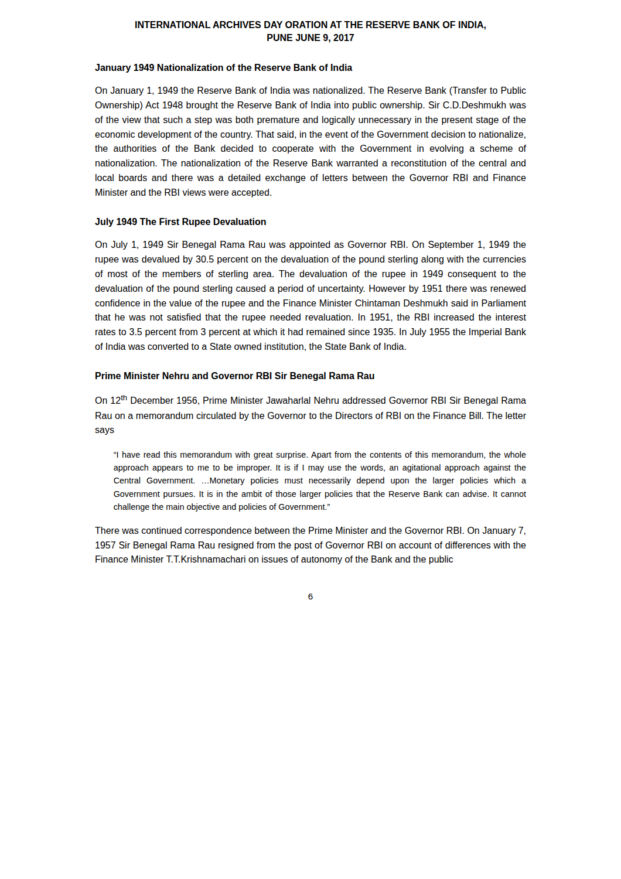International Archives Day Oration at the Reserve Bank of India,
Pune June 9, 2017
January 1949 Nationalization of the Reserve Bank of India
On January 1, 1949 the Reserve Bank of India was nationalized. The Reserve Bank (Transfer to Public Ownership) Act 1948 brought the Reserve Bank of India into public ownership. Sir C.D.Deshmukh was of the view that such a step was both premature and logically unnecessary in the present stage of the economic development of the country. That said, in the event of the Government decision to nationalize, the authorities of the Bank decided to cooperate with the Government in evolving a scheme of nationalization. The nationalization of the Reserve Bank warranted a reconstitution of the central and local boards and there was a detailed exchange of letters between the Governor RBI and Finance Minister and the RBI views were accepted.
July 1949 The First Rupee Devaluation
On July 1, 1949 Sir Benegal Rama Rau was appointed as Governor RBI. On September 1, 1949 the rupee was devalued by 30.5 percent on the devaluation of the pound sterling along with the currencies of most of the members of sterling area. The devaluation of the rupee in 1949 consequent to the devaluation of the pound sterling caused a period of uncertainty. However by 1951 there was renewed confidence in the value of the rupee and the Finance Minister Chintaman Deshmukh said in Parliament that he was not satisfied that the rupee needed revaluation. In 1951, the RBI increased the interest rates to 3.5 percent from 3 percent at which it had remained since 1935. In July 1955 the Imperial Bank of India was converted to a State owned institution, the State Bank of India.
Prime Minister Nehru and Governor RBI Sir Benegal Rama Rau
On 12th December 1956, Prime Minister Jawaharlal Nehru addressed Governor RBI Sir Benegal Rama Rau on a memorandum circulated by the Governor to the Directors of RBI on the Finance Bill. The letter says
“I have read this memorandum with great surprise. Apart from the contents of this memorandum, the whole approach appears to me to be improper. It is if I may use the words, an agitational approach against the Central Government. …Monetary policies must necessarily depend upon the larger policies which a Government pursues. It is in the ambit of those larger policies that the Reserve Bank can advise. It cannot challenge the main objective and policies of Government.”
There was continued correspondence between the Prime Minister and the Governor RBI. On January 7, 1957 Sir Benegal Rama Rau resigned from the post of Governor RBI on account of differences with the Finance Minister T.T.Krishnamachari on issues of autonomy of the Bank and the public
6